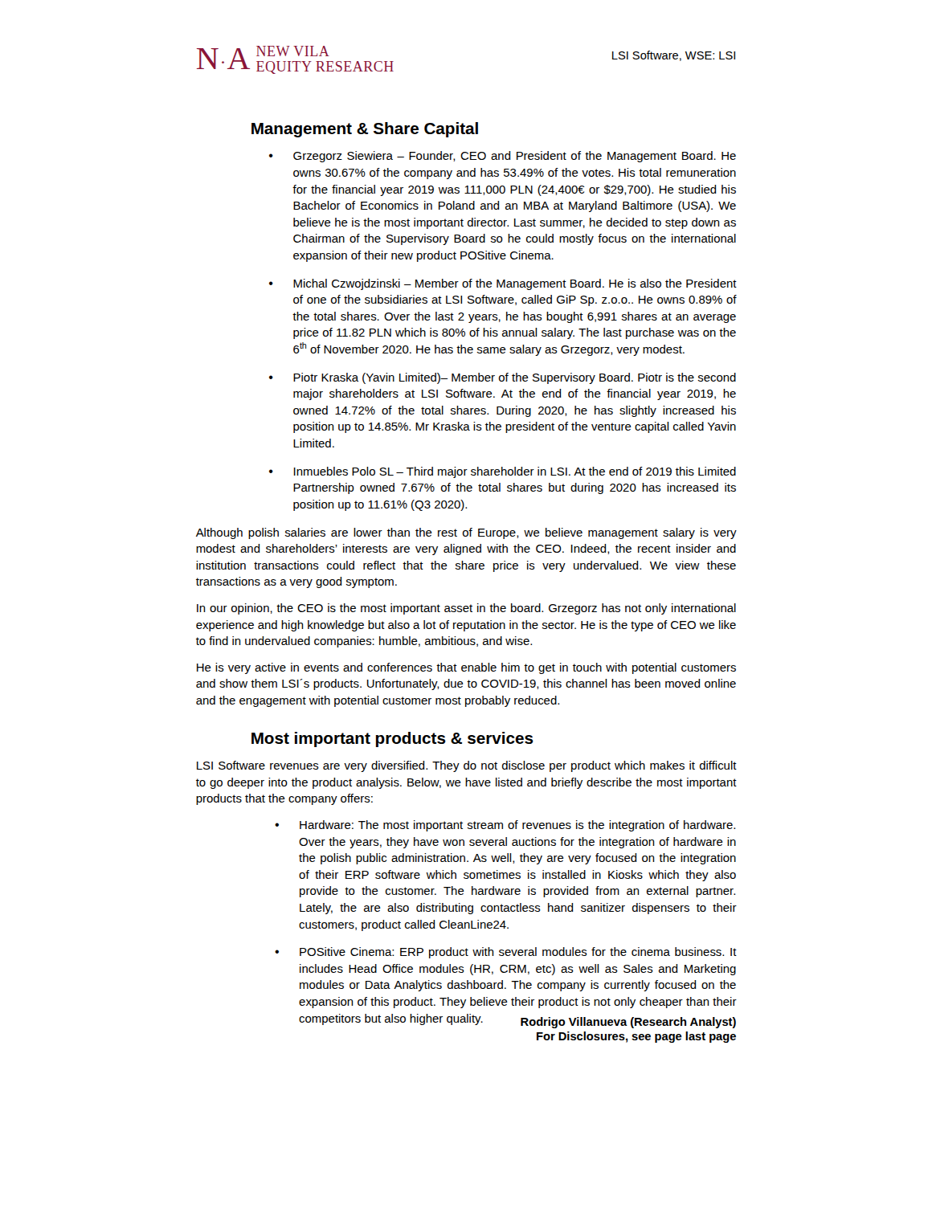N·A
New Vila
Equity Research
LSI Software, WSE: LSI
Management & Share Capital
Grzegorz Siewiera – Founder, CEO and President of the Management Board. He owns 30.67% of the company and has 53.49% of the votes. His total remuneration for the financial year 2019 was 111,000 PLN (24,400€ or $29,700). He studied his Bachelor of Economics in Poland and an MBA at Maryland Baltimore (USA). We believe he is the most important director. Last summer, he decided to step down as Chairman of the Supervisory Board so he could mostly focus on the international expansion of their new product POSitive Cinema.
Michal Czwojdzinski – Member of the Management Board. He is also the President of one of the subsidiaries at LSI Software, called GiP Sp. z.o.o.. He owns 0.89% of the total shares. Over the last 2 years, he has bought 6,991 shares at an average price of 11.82 PLN which is 80% of his annual salary. The last purchase was on the 6th of November 2020. He has the same salary as Grzegorz, very modest.
Piotr Kraska (Yavin Limited)– Member of the Supervisory Board. Piotr is the second major shareholders at LSI Software. At the end of the financial year 2019, he owned 14.72% of the total shares. During 2020, he has slightly increased his position up to 14.85%. Mr Kraska is the president of the venture capital called Yavin Limited.
Inmuebles Polo SL – Third major shareholder in LSI. At the end of 2019 this Limited Partnership owned 7.67% of the total shares but during 2020 has increased its position up to 11.61% (Q3 2020).
Although polish salaries are lower than the rest of Europe, we believe management salary is very modest and shareholders’ interests are very aligned with the CEO. Indeed, the recent insider and institution transactions could reflect that the share price is very undervalued. We view these transactions as a very good symptom.
In our opinion, the CEO is the most important asset in the board. Grzegorz has not only international experience and high knowledge but also a lot of reputation in the sector. He is the type of CEO we like to find in undervalued companies: humble, ambitious, and wise.
He is very active in events and conferences that enable him to get in touch with potential customers and show them LSI´s products. Unfortunately, due to COVID-19, this channel has been moved online and the engagement with potential customer most probably reduced.
Most important products & services
LSI Software revenues are very diversified. They do not disclose per product which makes it difficult to go deeper into the product analysis. Below, we have listed and briefly describe the most important products that the company offers:
Hardware: The most important stream of revenues is the integration of hardware. Over the years, they have won several auctions for the integration of hardware in the polish public administration. As well, they are very focused on the integration of their ERP software which sometimes is installed in Kiosks which they also provide to the customer. The hardware is provided from an external partner. Lately, the are also distributing contactless hand sanitizer dispensers to their customers, product called CleanLine24.
POSitive Cinema: ERP product with several modules for the cinema business. It includes Head Office modules (HR, CRM, etc) as well as Sales and Marketing modules or Data Analytics dashboard. The company is currently focused on the expansion of this product. They believe their product is not only cheaper than their competitors but also higher quality.
Rodrigo Villanueva (Research Analyst)
For Disclosures, see page last page